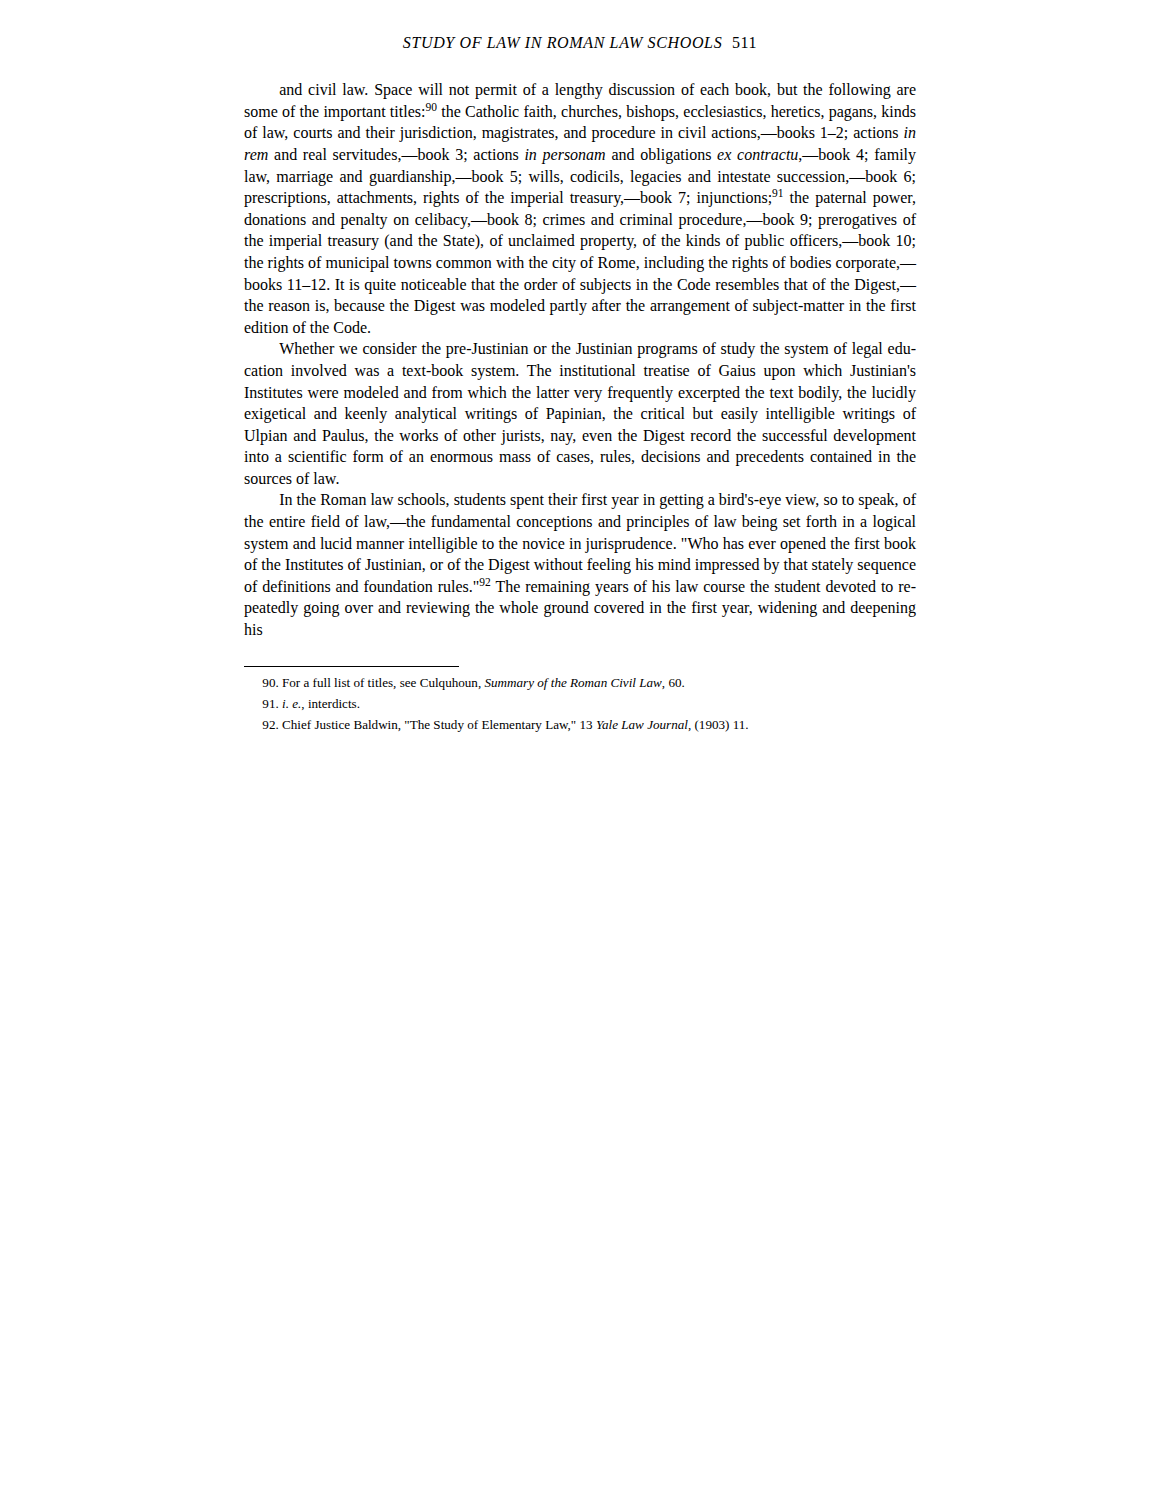STUDY OF LAW IN ROMAN LAW SCHOOLS511
and civil law. Space will not permit of a lengthy discussion of each book, but the following are some of the important titles:90 the Catholic faith, churches, bishops, ecclesiastics, heretics, pagans, kinds of law, courts and their jurisdiction, magistrates, and procedure in civil actions,—books 1–2; actions in rem and real servitudes,—book 3; actions in personam and obligations ex contractu,—book 4; family law, marriage and guardianship,—book 5; wills, codicils, legacies and intestate succession,—book 6; prescriptions, attachments, rights of the imperial treasury,—book 7; injunctions;91 the paternal power, donations and penalty on celibacy,—book 8; crimes and criminal procedure,—book 9; prerogatives of the imperial treasury (and the State), of unclaimed property, of the kinds of public officers,—book 10; the rights of municipal towns common with the city of Rome, including the rights of bodies corporate,—books 11–12. It is quite noticeable that the order of subjects in the Code resembles that of the Digest,—the reason is, because the Digest was modeled partly after the arrangement of subject-matter in the first edition of the Code.
Whether we consider the pre-Justinian or the Justinian programs of study the system of legal education involved was a text-book system. The institutional treatise of Gaius upon which Justinian's Institutes were modeled and from which the latter very frequently excerpted the text bodily, the lucidly exigetical and keenly analytical writings of Papinian, the critical but easily intelligible writings of Ulpian and Paulus, the works of other jurists, nay, even the Digest record the successful development into a scientific form of an enormous mass of cases, rules, decisions and precedents contained in the sources of law.
In the Roman law schools, students spent their first year in getting a bird's-eye view, so to speak, of the entire field of law,—the fundamental conceptions and principles of law being set forth in a logical system and lucid manner intelligible to the novice in jurisprudence. "Who has ever opened the first book of the Institutes of Justinian, or of the Digest without feeling his mind impressed by that stately sequence of definitions and foundation rules."92 The remaining years of his law course the student devoted to repeatedly going over and reviewing the whole ground covered in the first year, widening and deepening his
90. For a full list of titles, see Culquhoun, Summary of the Roman Civil Law, 60.
91. i. e., interdicts.
92. Chief Justice Baldwin, "The Study of Elementary Law," 13 Yale Law Journal, (1903) 11.